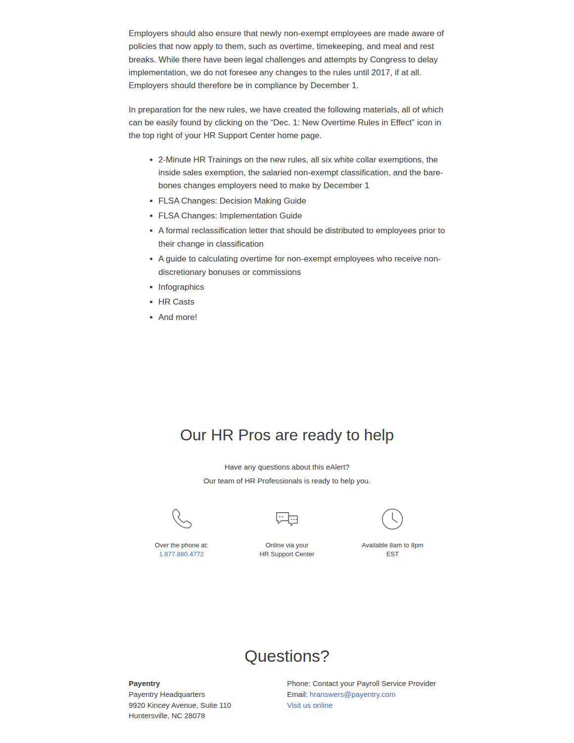Employers should also ensure that newly non-exempt employees are made aware of policies that now apply to them, such as overtime, timekeeping, and meal and rest breaks. While there have been legal challenges and attempts by Congress to delay implementation, we do not foresee any changes to the rules until 2017, if at all. Employers should therefore be in compliance by December 1.
In preparation for the new rules, we have created the following materials, all of which can be easily found by clicking on the “Dec. 1: New Overtime Rules in Effect” icon in the top right of your HR Support Center home page.
2-Minute HR Trainings on the new rules, all six white collar exemptions, the inside sales exemption, the salaried non-exempt classification, and the bare-bones changes employers need to make by December 1
FLSA Changes: Decision Making Guide
FLSA Changes: Implementation Guide
A formal reclassification letter that should be distributed to employees prior to their change in classification
A guide to calculating overtime for non-exempt employees who receive non-discretionary bonuses or commissions
Infographics
HR Casts
And more!
Our HR Pros are ready to help
Have any questions about this eAlert?
Our team of HR Professionals is ready to help you.
Over the phone at:
1.877.880.4772
Online via your
HR Support Center
Available 8am to 8pm
EST
Questions?
Payentry
Payentry Headquarters
9920 Kincey Avenue, Suite 110
Huntersville, NC 28078
Phone: Contact your Payroll Service Provider
Email: hranswers@payentry.com
Visit us online